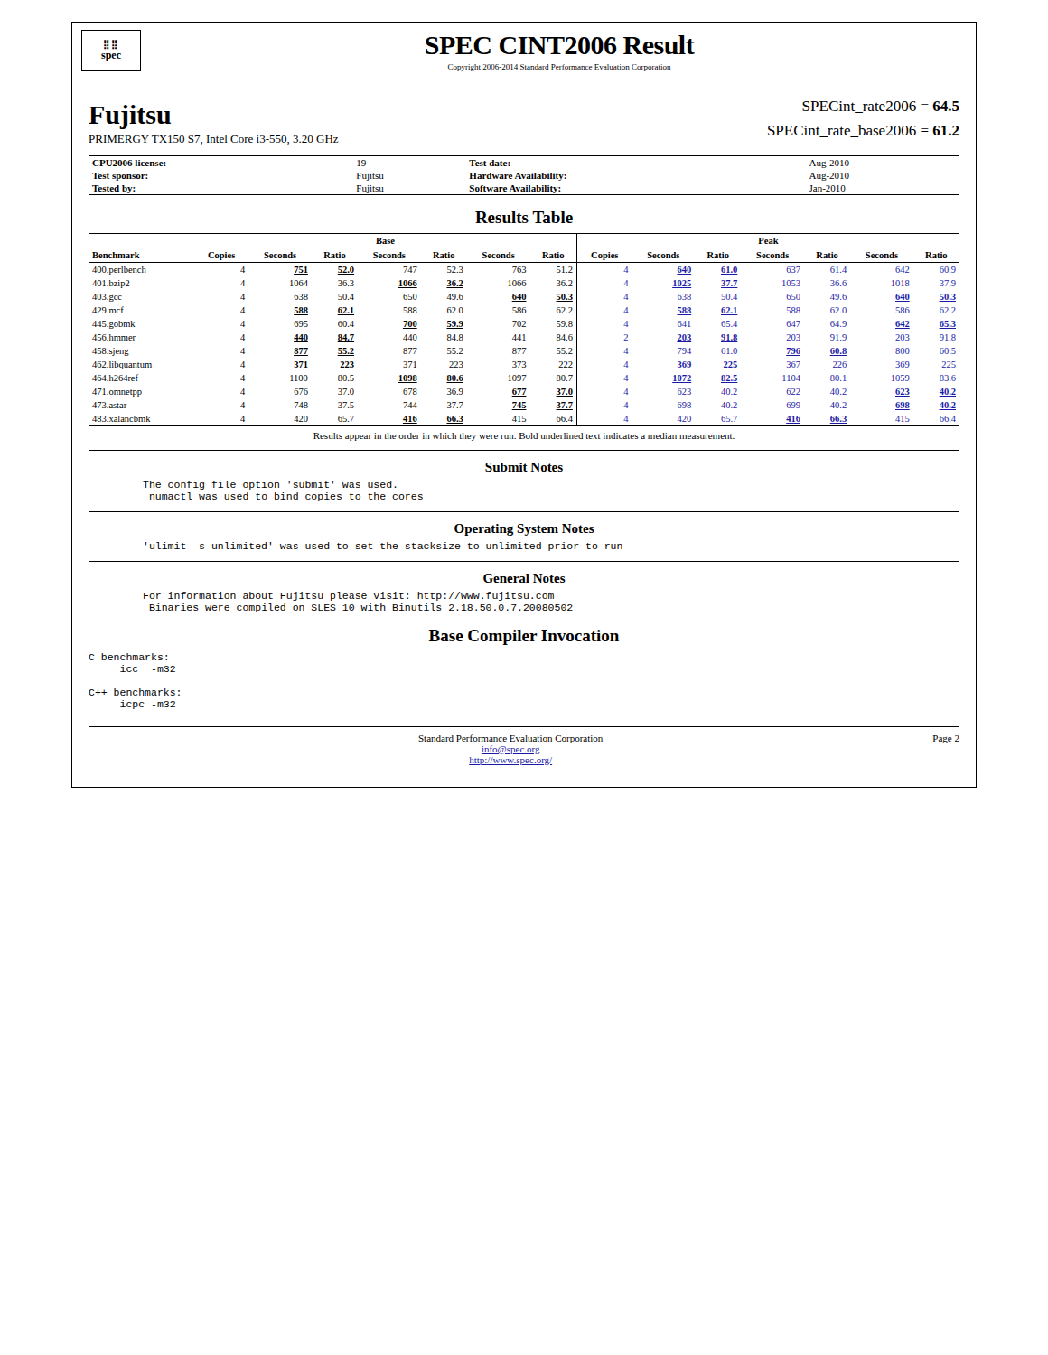⣿⣿
spec
SPEC CINT2006 Result
Copyright 2006-2014 Standard Performance Evaluation Corporation
Fujitsu
PRIMERGY TX150 S7, Intel Core i3-550, 3.20 GHz
SPECint_rate2006 = 64.5
SPECint_rate_base2006 = 61.2
| CPU2006 license: | 19 | Test date: | Aug-2010 |
| Test sponsor: | Fujitsu | Hardware Availability: | Aug-2010 |
| Tested by: | Fujitsu | Software Availability: | Jan-2010 |
Results Table
| | Base | Peak |
| --- | --- | --- |
| Benchmark | Copies | Seconds | Ratio | Seconds | Ratio | Seconds | Ratio | Copies | Seconds | Ratio | Seconds | Ratio | Seconds | Ratio |
| 400.perlbench | 4 | 751 | 52.0 | 747 | 52.3 | 763 | 51.2 | 4 | 640 | 61.0 | 637 | 61.4 | 642 | 60.9 |
| 401.bzip2 | 4 | 1064 | 36.3 | 1066 | 36.2 | 1066 | 36.2 | 4 | 1025 | 37.7 | 1053 | 36.6 | 1018 | 37.9 |
| 403.gcc | 4 | 638 | 50.4 | 650 | 49.6 | 640 | 50.3 | 4 | 638 | 50.4 | 650 | 49.6 | 640 | 50.3 |
| 429.mcf | 4 | 588 | 62.1 | 588 | 62.0 | 586 | 62.2 | 4 | 588 | 62.1 | 588 | 62.0 | 586 | 62.2 |
| 445.gobmk | 4 | 695 | 60.4 | 700 | 59.9 | 702 | 59.8 | 4 | 641 | 65.4 | 647 | 64.9 | 642 | 65.3 |
| 456.hmmer | 4 | 440 | 84.7 | 440 | 84.8 | 441 | 84.6 | 2 | 203 | 91.8 | 203 | 91.9 | 203 | 91.8 |
| 458.sjeng | 4 | 877 | 55.2 | 877 | 55.2 | 877 | 55.2 | 4 | 794 | 61.0 | 796 | 60.8 | 800 | 60.5 |
| 462.libquantum | 4 | 371 | 223 | 371 | 223 | 373 | 222 | 4 | 369 | 225 | 367 | 226 | 369 | 225 |
| 464.h264ref | 4 | 1100 | 80.5 | 1098 | 80.6 | 1097 | 80.7 | 4 | 1072 | 82.5 | 1104 | 80.1 | 1059 | 83.6 |
| 471.omnetpp | 4 | 676 | 37.0 | 678 | 36.9 | 677 | 37.0 | 4 | 623 | 40.2 | 622 | 40.2 | 623 | 40.2 |
| 473.astar | 4 | 748 | 37.5 | 744 | 37.7 | 745 | 37.7 | 4 | 698 | 40.2 | 699 | 40.2 | 698 | 40.2 |
| 483.xalancbmk | 4 | 420 | 65.7 | 416 | 66.3 | 415 | 66.4 | 4 | 420 | 65.7 | 416 | 66.3 | 415 | 66.4 |
Results appear in the order in which they were run. Bold underlined text indicates a median measurement.
Submit Notes
The config file option 'submit' was used.
 numactl was used to bind copies to the cores
Operating System Notes
'ulimit -s unlimited' was used to set the stacksize to unlimited prior to run
General Notes
For information about Fujitsu please visit: http://www.fujitsu.com
 Binaries were compiled on SLES 10 with Binutils 2.18.50.0.7.20080502
Base Compiler Invocation
C benchmarks:
     icc  -m32

C++ benchmarks:
     icpc -m32
Standard Performance Evaluation Corporation
info@spec.org
http://www.spec.org/
Page 2